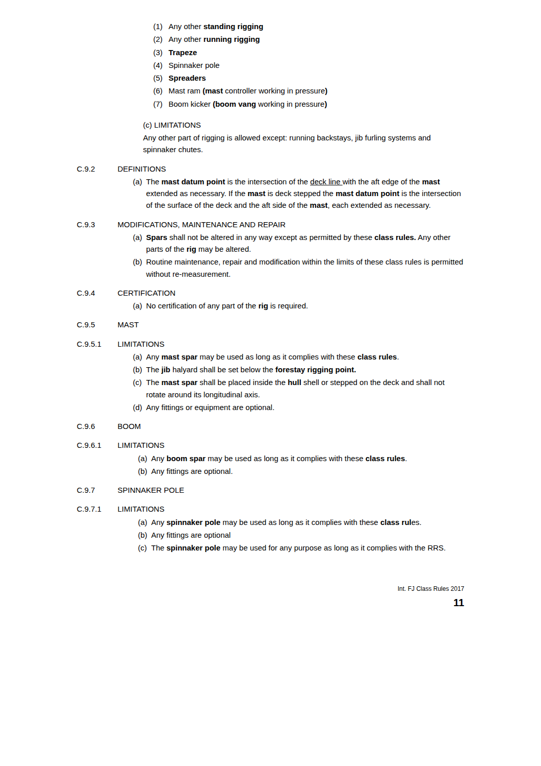(1)
Any other standing rigging
(2)
Any other running rigging
(3)
Trapeze
(4)
Spinnaker pole
(5)
Spreaders
(6)
Mast ram (mast controller working in pressure)
(7)
Boom kicker (boom vang working in pressure)
(c) LIMITATIONS
Any other part of rigging is allowed except: running backstays, jib furling systems and spinnaker chutes.
C.9.2
DEFINITIONS
(a)
The mast datum point is the intersection of the deck line with the aft edge of the mast extended as necessary. If the mast is deck stepped the mast datum point is the intersection of the surface of the deck and the aft side of the mast, each extended as necessary.
C.9.3
MODIFICATIONS, MAINTENANCE AND REPAIR
(a)
Spars shall not be altered in any way except as permitted by these class rules. Any other parts of the rig may be altered.
(b)
Routine maintenance, repair and modification within the limits of these class rules is permitted without re-measurement.
C.9.4
CERTIFICATION
(a)
No certification of any part of the rig is required.
C.9.5
MAST
C.9.5.1
LIMITATIONS
(a)
Any mast spar may be used as long as it complies with these class rules.
(b)
The jib halyard shall be set below the forestay rigging point.
(c)
The mast spar shall be placed inside the hull shell or stepped on the deck and shall not rotate around its longitudinal axis.
(d)
Any fittings or equipment are optional.
C.9.6
BOOM
C.9.6.1
LIMITATIONS
(a)
Any boom spar may be used as long as it complies with these class rules.
(b)
Any fittings are optional.
C.9.7
SPINNAKER POLE
C.9.7.1
LIMITATIONS
(a)
Any spinnaker pole may be used as long as it complies with these class rules.
(b)
Any fittings are optional
(c)
The spinnaker pole may be used for any purpose as long as it complies with the RRS.
Int. FJ Class Rules 2017 11